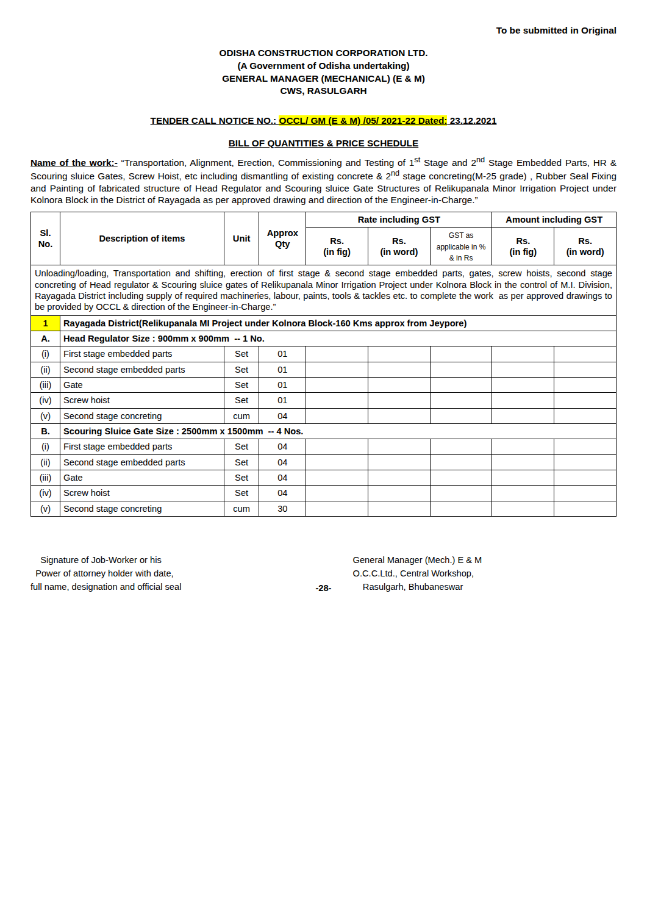To be submitted in Original
ODISHA CONSTRUCTION CORPORATION LTD.
(A Government of Odisha undertaking)
GENERAL MANAGER (MECHANICAL) (E & M)
CWS, RASULGARH
TENDER CALL NOTICE NO.: OCCL/ GM (E & M) /05/ 2021-22 Dated: 23.12.2021
BILL OF QUANTITIES & PRICE SCHEDULE
Name of the work:- “Transportation, Alignment, Erection, Commissioning and Testing of 1st Stage and 2nd Stage Embedded Parts, HR & Scouring sluice Gates, Screw Hoist, etc including dismantling of existing concrete & 2nd stage concreting(M-25 grade) , Rubber Seal Fixing and Painting of fabricated structure of Head Regulator and Scouring sluice Gate Structures of Relikupanala Minor Irrigation Project under Kolnora Block in the District of Rayagada as per approved drawing and direction of the Engineer-in-Charge.”
| Sl. No. | Description of items | Unit | Approx Qty | Rate including GST | Amount including GST |
| --- | --- | --- | --- | --- | --- |
| Rs. (in fig) | Rs. (in word) | GST as applicable in % & in Rs | Rs. (in fig) | Rs. (in word) |
| Unloading/loading, Transportation and shifting, erection of first stage & second stage embedded parts, gates, screw hoists, second stage concreting of Head regulator & Scouring sluice gates of Relikupanala Minor Irrigation Project under Kolnora Block in the control of M.I. Division, Rayagada District including supply of required machineries, labour, paints, tools & tackles etc. to complete the work as per approved drawings to be provided by OCCL & direction of the Engineer-in-Charge.” |
| 1 | Rayagada District(Relikupanala MI Project under Kolnora Block-160 Kms approx from Jeypore) |
| A. | Head Regulator Size : 900mm x 900mm -- 1 No. |
| (i) | First stage embedded parts | Set | 01 | | | | | |
| (ii) | Second stage embedded parts | Set | 01 | | | | | |
| (iii) | Gate | Set | 01 | | | | | |
| (iv) | Screw hoist | Set | 01 | | | | | |
| (v) | Second stage concreting | cum | 04 | | | | | |
| B. | Scouring Sluice Gate Size : 2500mm x 1500mm -- 4 Nos. |
| (i) | First stage embedded parts | Set | 04 | | | | | |
| (ii) | Second stage embedded parts | Set | 04 | | | | | |
| (iii) | Gate | Set | 04 | | | | | |
| (iv) | Screw hoist | Set | 04 | | | | | |
| (v) | Second stage concreting | cum | 30 | | | | | |
| Signature of Job-Worker or his Power of attorney holder with date, full name, designation and official seal | -28- | General Manager (Mech .) E & M O.C.C.Ltd., Central Workshop, Rasulgarh, Bhubaneswar |